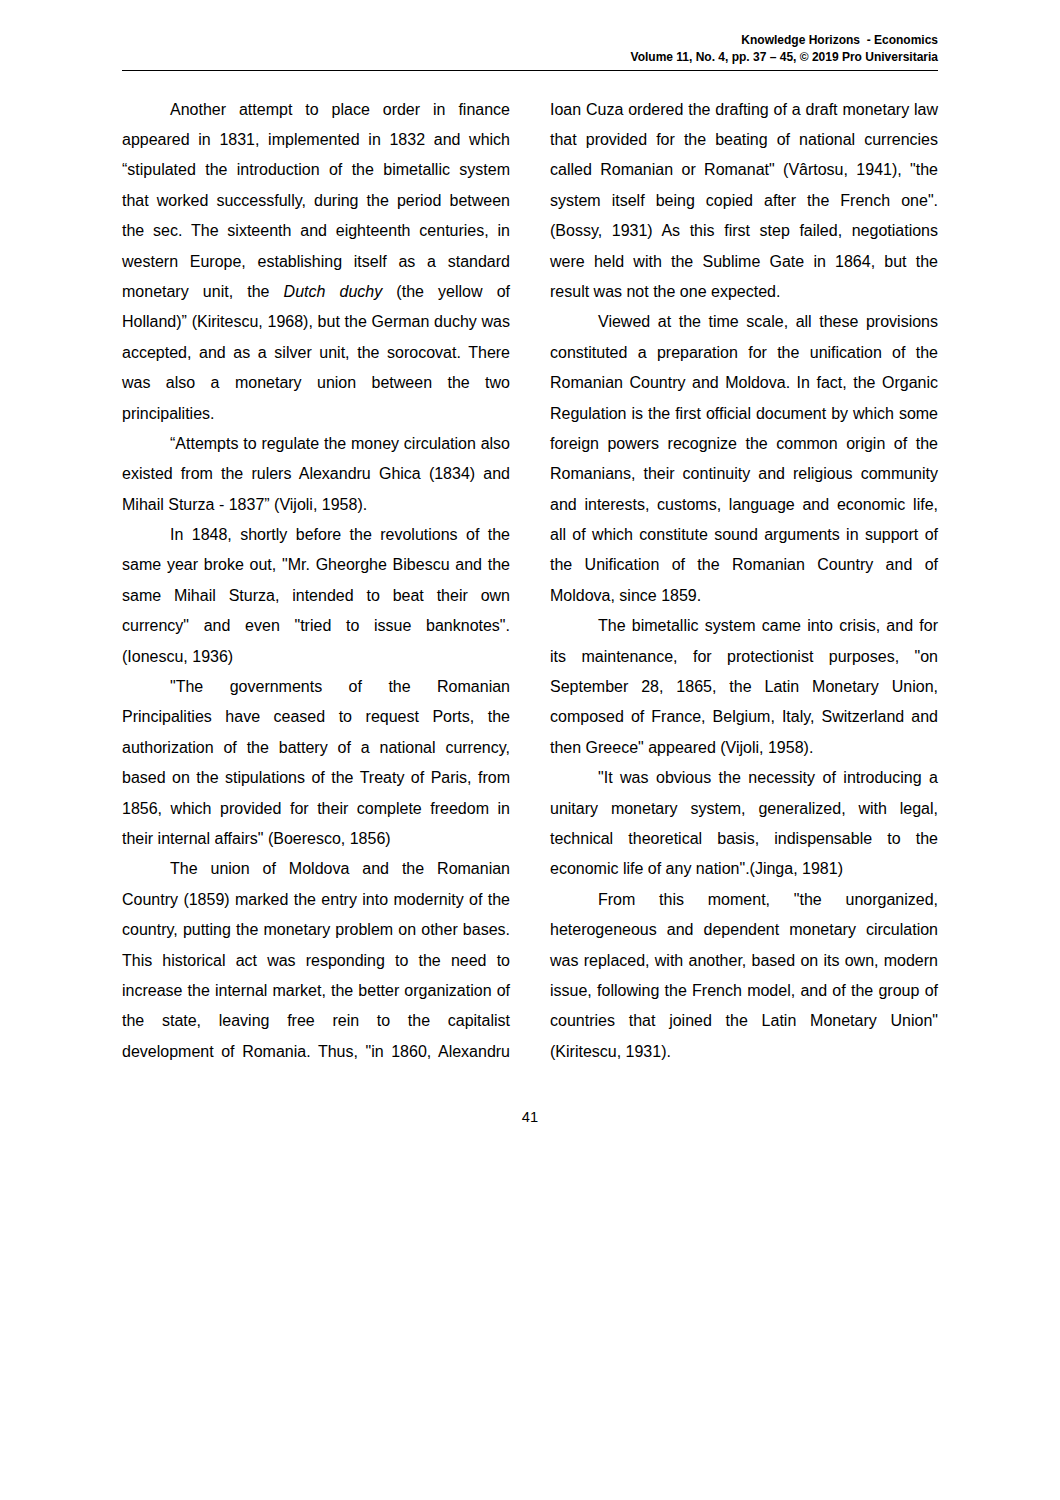Knowledge Horizons - Economics
Volume 11, No. 4, pp. 37 – 45, © 2019 Pro Universitaria
Another attempt to place order in finance appeared in 1831, implemented in 1832 and which “stipulated the introduction of the bimetallic system that worked successfully, during the period between the sec. The sixteenth and eighteenth centuries, in western Europe, establishing itself as a standard monetary unit, the Dutch duchy (the yellow of Holland)” (Kiritescu, 1968), but the German duchy was accepted, and as a silver unit, the sorocovat. There was also a monetary union between the two principalities.
“Attempts to regulate the money circulation also existed from the rulers Alexandru Ghica (1834) and Mihail Sturza - 1837” (Vijoli, 1958).
In 1848, shortly before the revolutions of the same year broke out, "Mr. Gheorghe Bibescu and the same Mihail Sturza, intended to beat their own currency" and even "tried to issue banknotes". (Ionescu, 1936)
"The governments of the Romanian Principalities have ceased to request Ports, the authorization of the battery of a national currency, based on the stipulations of the Treaty of Paris, from 1856, which provided for their complete freedom in their internal affairs" (Boeresco, 1856)
The union of Moldova and the Romanian Country (1859) marked the entry into modernity of the country, putting the monetary problem on other bases. This historical act was responding to the need to increase the internal market, the better organization of the state, leaving free rein to the capitalist development of Romania. Thus, "in 1860, Alexandru Ioan Cuza ordered the drafting of a draft monetary law that provided for the beating of national currencies called Romanian or Romanat" (Vârtosu, 1941), "the system itself being copied after the French one". (Bossy, 1931) As this first step failed, negotiations were held with the Sublime Gate in 1864, but the result was not the one expected.
Viewed at the time scale, all these provisions constituted a preparation for the unification of the Romanian Country and Moldova. In fact, the Organic Regulation is the first official document by which some foreign powers recognize the common origin of the Romanians, their continuity and religious community and interests, customs, language and economic life, all of which constitute sound arguments in support of the Unification of the Romanian Country and of Moldova, since 1859.
The bimetallic system came into crisis, and for its maintenance, for protectionist purposes, "on September 28, 1865, the Latin Monetary Union, composed of France, Belgium, Italy, Switzerland and then Greece" appeared (Vijoli, 1958).
"It was obvious the necessity of introducing a unitary monetary system, generalized, with legal, technical theoretical basis, indispensable to the economic life of any nation".(Jinga, 1981)
From this moment, "the unorganized, heterogeneous and dependent monetary circulation was replaced, with another, based on its own, modern issue, following the French model, and of the group of countries that joined the Latin Monetary Union" (Kiritescu, 1931).
41